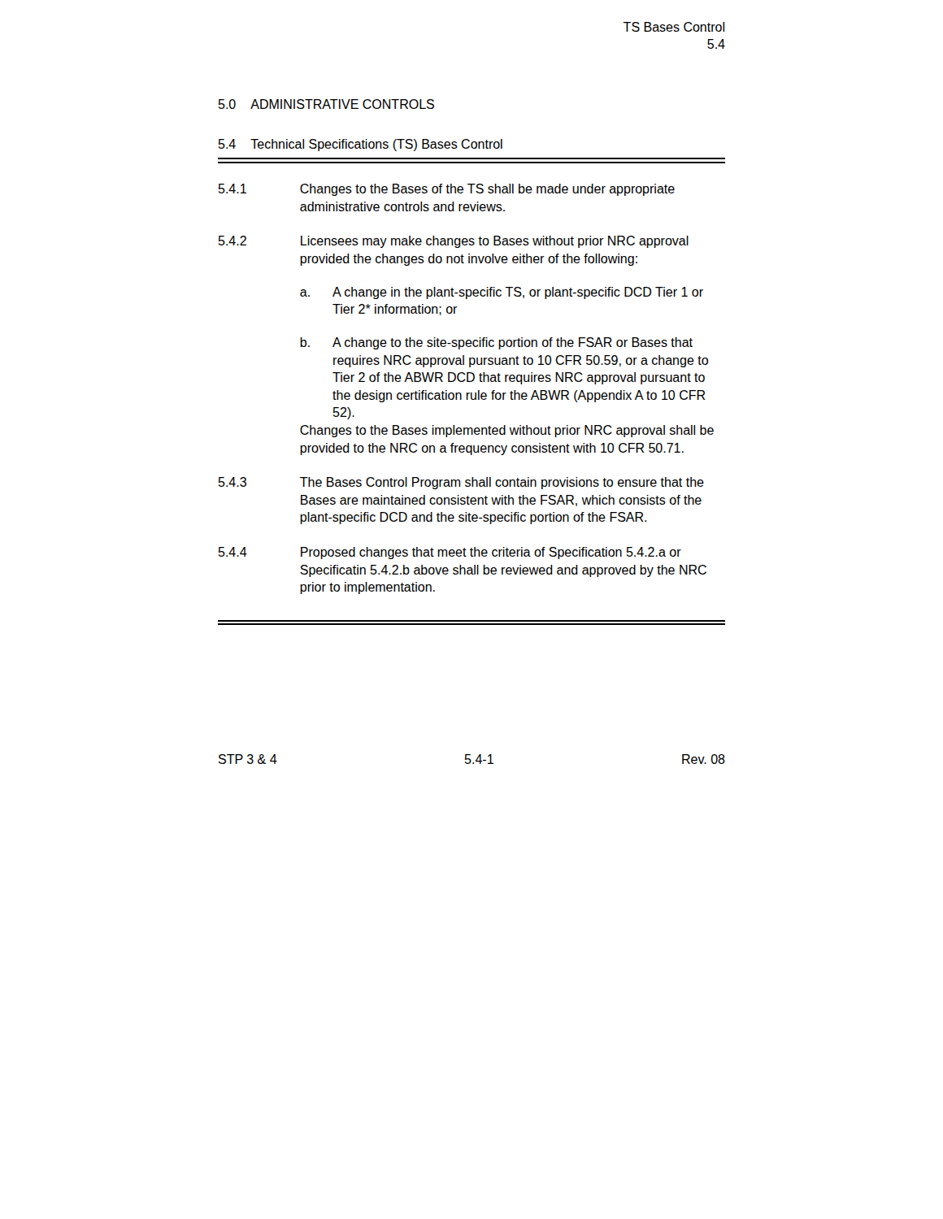TS Bases Control
5.4
5.0 ADMINISTRATIVE CONTROLS
5.4 Technical Specifications (TS) Bases Control
5.4.1
Changes to the Bases of the TS shall be made under appropriate administrative controls and reviews.
5.4.2
Licensees may make changes to Bases without prior NRC approval provided the changes do not involve either of the following:
a.
A change in the plant-specific TS, or plant-specific DCD Tier 1 or Tier 2* information; or
b.
A change to the site-specific portion of the FSAR or Bases that requires NRC approval pursuant to 10 CFR 50.59, or a change to Tier 2 of the ABWR DCD that requires NRC approval pursuant to the design certification rule for the ABWR (Appendix A to 10 CFR 52).
Changes to the Bases implemented without prior NRC approval shall be provided to the NRC on a frequency consistent with 10 CFR 50.71.
5.4.3
The Bases Control Program shall contain provisions to ensure that the Bases are maintained consistent with the FSAR, which consists of the plant-specific DCD and the site-specific portion of the FSAR.
5.4.4
Proposed changes that meet the criteria of Specification 5.4.2.a or Specificatin 5.4.2.b above shall be reviewed and approved by the NRC prior to implementation.
STP 3 & 4
5.4-1
Rev. 08